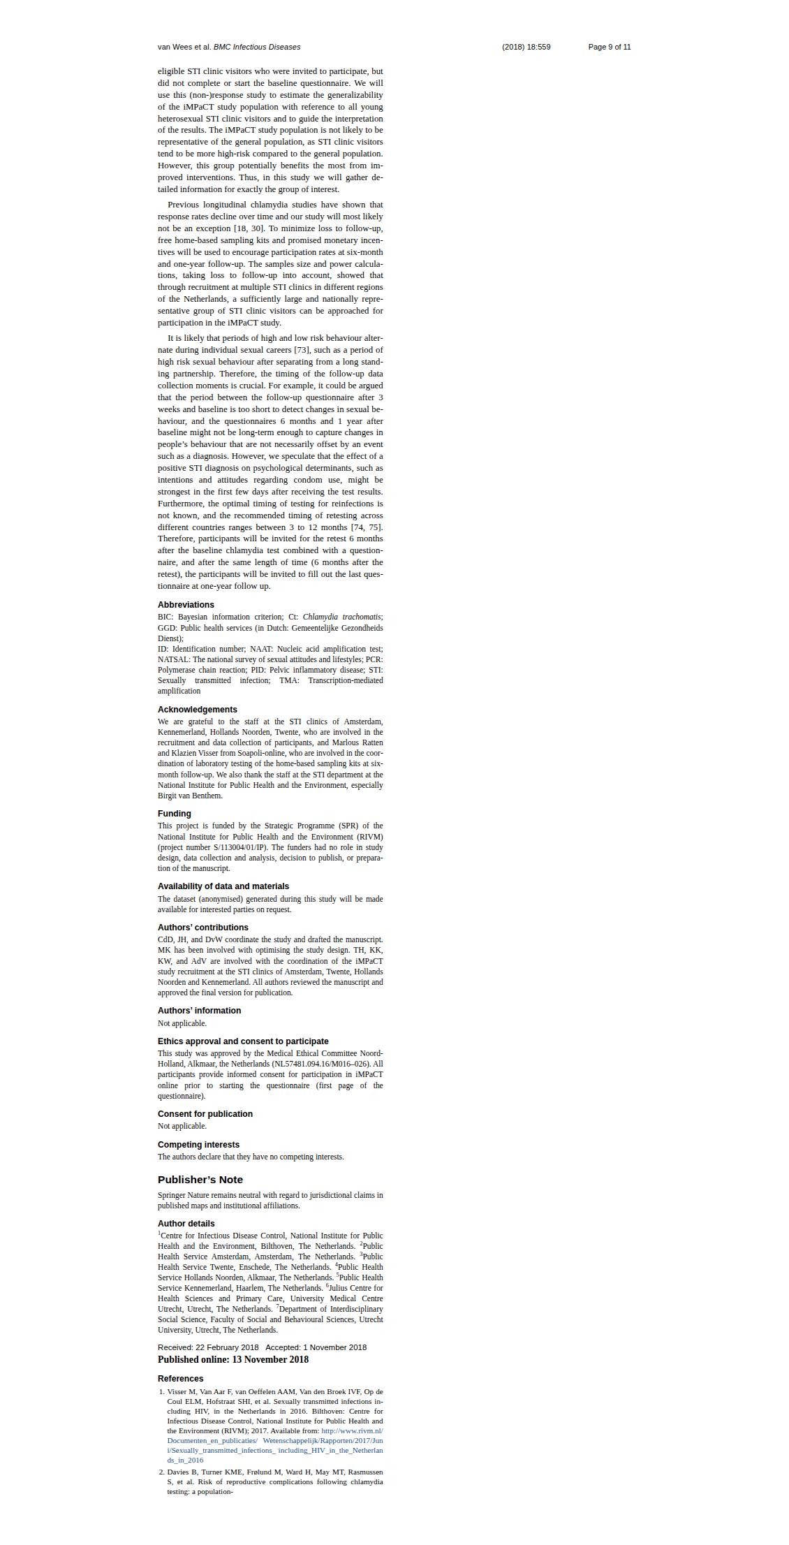van Wees et al. BMC Infectious Diseases
(2018) 18:559
Page 9 of 11
eligible STI clinic visitors who were invited to participate, but did not complete or start the baseline questionnaire. We will use this (non-)response study to estimate the generalizability of the iMPaCT study population with reference to all young heterosexual STI clinic visitors and to guide the interpretation of the results. The iMPaCT study population is not likely to be representative of the general population, as STI clinic visitors tend to be more high-risk compared to the general population. However, this group potentially benefits the most from improved interventions. Thus, in this study we will gather detailed information for exactly the group of interest.
Previous longitudinal chlamydia studies have shown that response rates decline over time and our study will most likely not be an exception [18, 30]. To minimize loss to follow-up, free home-based sampling kits and promised monetary incentives will be used to encourage participation rates at six-month and one-year follow-up. The samples size and power calculations, taking loss to follow-up into account, showed that through recruitment at multiple STI clinics in different regions of the Netherlands, a sufficiently large and nationally representative group of STI clinic visitors can be approached for participation in the iMPaCT study.
It is likely that periods of high and low risk behaviour alternate during individual sexual careers [73], such as a period of high risk sexual behaviour after separating from a long standing partnership. Therefore, the timing of the follow-up data collection moments is crucial. For example, it could be argued that the period between the follow-up questionnaire after 3 weeks and baseline is too short to detect changes in sexual behaviour, and the questionnaires 6 months and 1 year after baseline might not be long-term enough to capture changes in people’s behaviour that are not necessarily offset by an event such as a diagnosis. However, we speculate that the effect of a positive STI diagnosis on psychological determinants, such as intentions and attitudes regarding condom use, might be strongest in the first few days after receiving the test results. Furthermore, the optimal timing of testing for reinfections is not known, and the recommended timing of retesting across different countries ranges between 3 to 12 months [74, 75]. Therefore, participants will be invited for the retest 6 months after the baseline chlamydia test combined with a questionnaire, and after the same length of time (6 months after the retest), the participants will be invited to fill out the last questionnaire at one-year follow up.
Abbreviations
BIC: Bayesian information criterion; Ct: Chlamydia trachomatis; GGD: Public health services (in Dutch: Gemeentelijke Gezondheids Dienst);
ID: Identification number; NAAT: Nucleic acid amplification test; NATSAL: The national survey of sexual attitudes and lifestyles; PCR: Polymerase chain reaction; PID: Pelvic inflammatory disease; STI: Sexually transmitted infection; TMA: Transcription-mediated amplification
Acknowledgements
We are grateful to the staff at the STI clinics of Amsterdam, Kennemerland, Hollands Noorden, Twente, who are involved in the recruitment and data collection of participants, and Marlous Ratten and Klazien Visser from Soapoli-online, who are involved in the coordination of laboratory testing of the home-based sampling kits at six-month follow-up. We also thank the staff at the STI department at the National Institute for Public Health and the Environment, especially Birgit van Benthem.
Funding
This project is funded by the Strategic Programme (SPR) of the National Institute for Public Health and the Environment (RIVM) (project number S/113004/01/IP). The funders had no role in study design, data collection and analysis, decision to publish, or preparation of the manuscript.
Availability of data and materials
The dataset (anonymised) generated during this study will be made available for interested parties on request.
Authors’ contributions
CdD, JH, and DvW coordinate the study and drafted the manuscript. MK has been involved with optimising the study design. TH, KK, KW, and AdV are involved with the coordination of the iMPaCT study recruitment at the STI clinics of Amsterdam, Twente, Hollands Noorden and Kennemerland. All authors reviewed the manuscript and approved the final version for publication.
Authors’ information
Not applicable.
Ethics approval and consent to participate
This study was approved by the Medical Ethical Committee Noord-Holland, Alkmaar, the Netherlands (NL57481.094.16/M016–026). All participants provide informed consent for participation in iMPaCT online prior to starting the questionnaire (first page of the questionnaire).
Consent for publication
Not applicable.
Competing interests
The authors declare that they have no competing interests.
Publisher’s Note
Springer Nature remains neutral with regard to jurisdictional claims in published maps and institutional affiliations.
Author details
1Centre for Infectious Disease Control, National Institute for Public Health and the Environment, Bilthoven, The Netherlands. 2Public Health Service Amsterdam, Amsterdam, The Netherlands. 3Public Health Service Twente, Enschede, The Netherlands. 4Public Health Service Hollands Noorden, Alkmaar, The Netherlands. 5Public Health Service Kennemerland, Haarlem, The Netherlands. 6Julius Centre for Health Sciences and Primary Care, University Medical Centre Utrecht, Utrecht, The Netherlands. 7Department of Interdisciplinary Social Science, Faculty of Social and Behavioural Sciences, Utrecht University, Utrecht, The Netherlands.
Received: 22 February 2018 Accepted: 1 November 2018
Published online: 13 November 2018
References
Visser M, Van Aar F, van Oeffelen AAM, Van den Broek IVF, Op de Coul ELM, Hofstraat SHI, et al. Sexually transmitted infections including HIV, in the Netherlands in 2016. Bilthoven: Centre for Infectious Disease Control, National Institute for Public Health and the Environment (RIVM); 2017. Available from: http://www.rivm.nl/Documenten_en_publicaties/ Wetenschappelijk/Rapporten/2017/Juni/Sexually_transmitted_infections_ including_HIV_in_the_Netherlands_in_2016
Davies B, Turner KME, Frølund M, Ward H, May MT, Rasmussen S, et al. Risk of reproductive complications following chlamydia testing: a population-